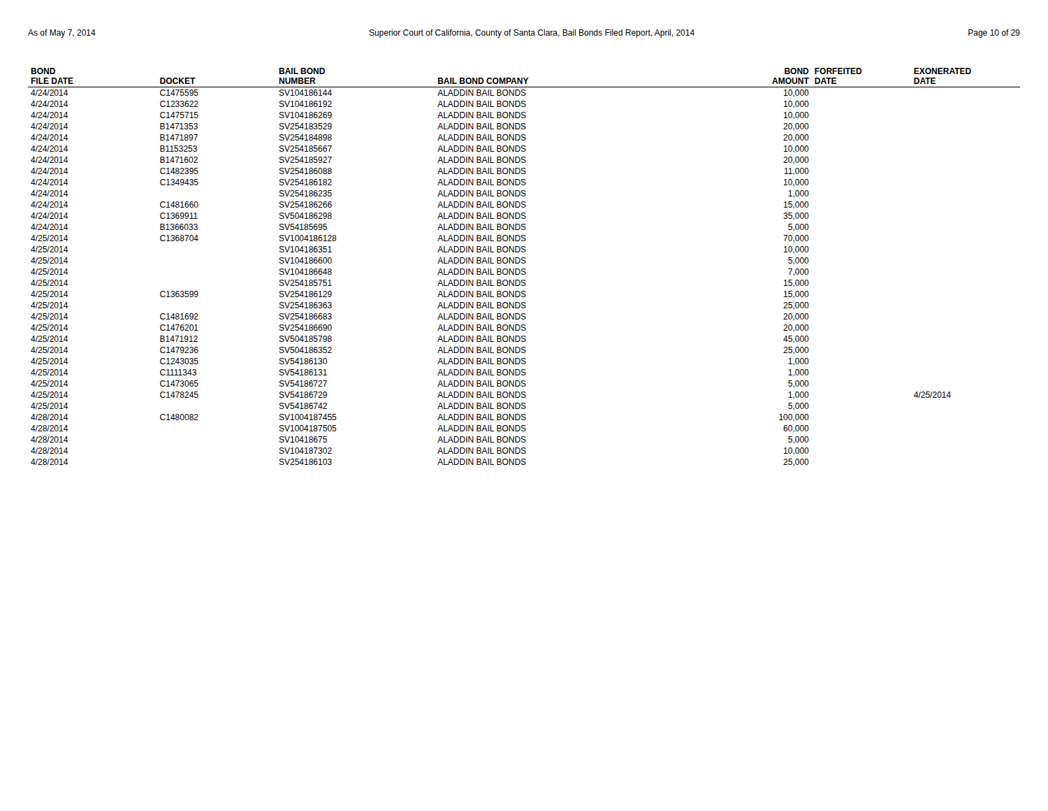As of May 7, 2014
Superior Court of California, County of Santa Clara, Bail Bonds Filed Report, April, 2014
Page 10 of 29
| BOND FILE DATE | DOCKET | BAIL BOND NUMBER | BAIL BOND COMPANY | BOND AMOUNT | FORFEITED DATE | EXONERATED DATE |
| --- | --- | --- | --- | --- | --- | --- |
| 4/24/2014 | C1475595 | SV104186144 | ALADDIN BAIL BONDS | 10,000 | | |
| 4/24/2014 | C1233622 | SV104186192 | ALADDIN BAIL BONDS | 10,000 | | |
| 4/24/2014 | C1475715 | SV104186269 | ALADDIN BAIL BONDS | 10,000 | | |
| 4/24/2014 | B1471353 | SV254183529 | ALADDIN BAIL BONDS | 20,000 | | |
| 4/24/2014 | B1471897 | SV254184898 | ALADDIN BAIL BONDS | 20,000 | | |
| 4/24/2014 | B1153253 | SV254185667 | ALADDIN BAIL BONDS | 10,000 | | |
| 4/24/2014 | B1471602 | SV254185927 | ALADDIN BAIL BONDS | 20,000 | | |
| 4/24/2014 | C1482395 | SV254186088 | ALADDIN BAIL BONDS | 11,000 | | |
| 4/24/2014 | C1349435 | SV254186182 | ALADDIN BAIL BONDS | 10,000 | | |
| 4/24/2014 | | SV254186235 | ALADDIN BAIL BONDS | 1,000 | | |
| 4/24/2014 | C1481660 | SV254186266 | ALADDIN BAIL BONDS | 15,000 | | |
| 4/24/2014 | C1369911 | SV504186298 | ALADDIN BAIL BONDS | 35,000 | | |
| 4/24/2014 | B1366033 | SV54185695 | ALADDIN BAIL BONDS | 5,000 | | |
| 4/25/2014 | C1368704 | SV1004186128 | ALADDIN BAIL BONDS | 70,000 | | |
| 4/25/2014 | | SV104186351 | ALADDIN BAIL BONDS | 10,000 | | |
| 4/25/2014 | | SV104186600 | ALADDIN BAIL BONDS | 5,000 | | |
| 4/25/2014 | | SV104186648 | ALADDIN BAIL BONDS | 7,000 | | |
| 4/25/2014 | | SV254185751 | ALADDIN BAIL BONDS | 15,000 | | |
| 4/25/2014 | C1363599 | SV254186129 | ALADDIN BAIL BONDS | 15,000 | | |
| 4/25/2014 | | SV254186363 | ALADDIN BAIL BONDS | 25,000 | | |
| 4/25/2014 | C1481692 | SV254186683 | ALADDIN BAIL BONDS | 20,000 | | |
| 4/25/2014 | C1476201 | SV254186690 | ALADDIN BAIL BONDS | 20,000 | | |
| 4/25/2014 | B1471912 | SV504185798 | ALADDIN BAIL BONDS | 45,000 | | |
| 4/25/2014 | C1479236 | SV504186352 | ALADDIN BAIL BONDS | 25,000 | | |
| 4/25/2014 | C1243035 | SV54186130 | ALADDIN BAIL BONDS | 1,000 | | |
| 4/25/2014 | C1111343 | SV54186131 | ALADDIN BAIL BONDS | 1,000 | | |
| 4/25/2014 | C1473065 | SV54186727 | ALADDIN BAIL BONDS | 5,000 | | |
| 4/25/2014 | C1478245 | SV54186729 | ALADDIN BAIL BONDS | 1,000 | | 4/25/2014 |
| 4/25/2014 | | SV54186742 | ALADDIN BAIL BONDS | 5,000 | | |
| 4/28/2014 | C1480082 | SV1004187455 | ALADDIN BAIL BONDS | 100,000 | | |
| 4/28/2014 | | SV1004187505 | ALADDIN BAIL BONDS | 60,000 | | |
| 4/28/2014 | | SV10418675 | ALADDIN BAIL BONDS | 5,000 | | |
| 4/28/2014 | | SV104187302 | ALADDIN BAIL BONDS | 10,000 | | |
| 4/28/2014 | | SV254186103 | ALADDIN BAIL BONDS | 25,000 | | |